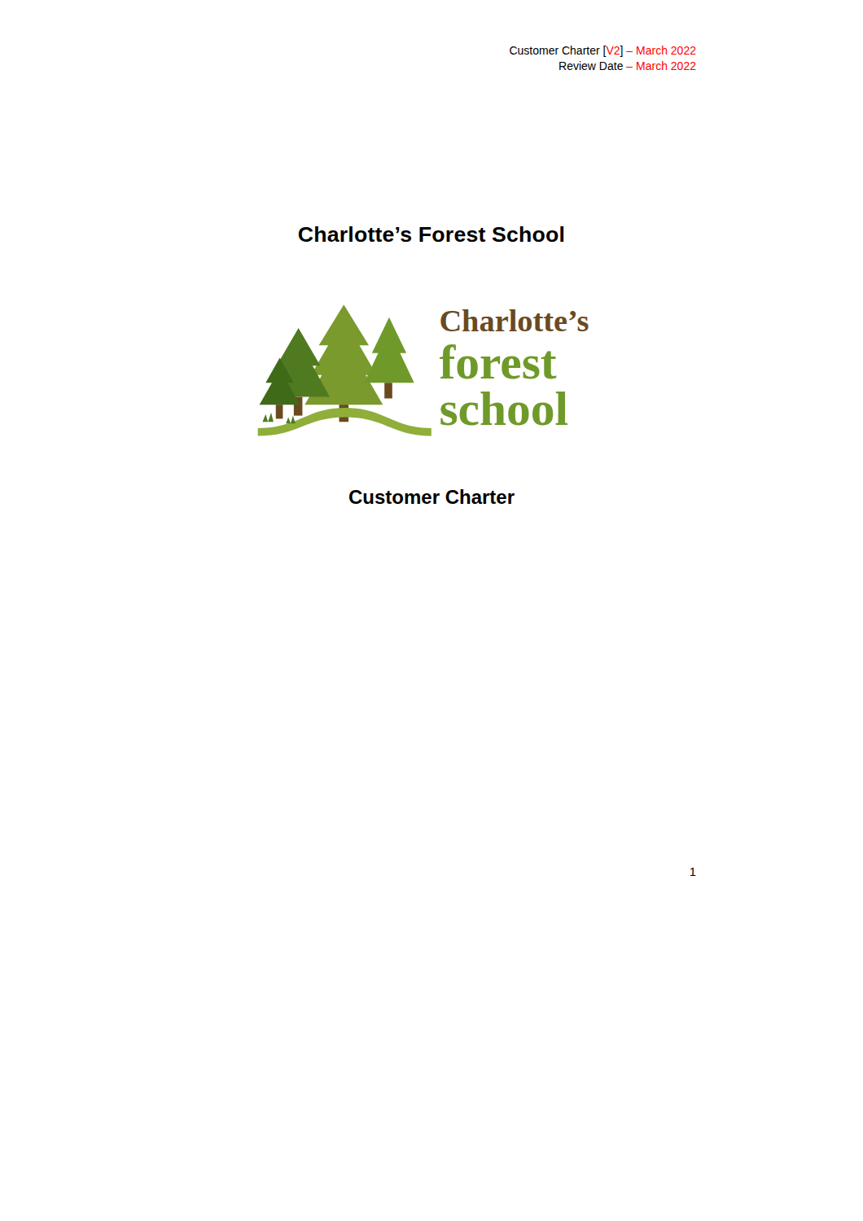Customer Charter [V2] – March 2022
Review Date – March 2022
Charlotte’s Forest School
Charlotte’s forest school
Customer Charter
1